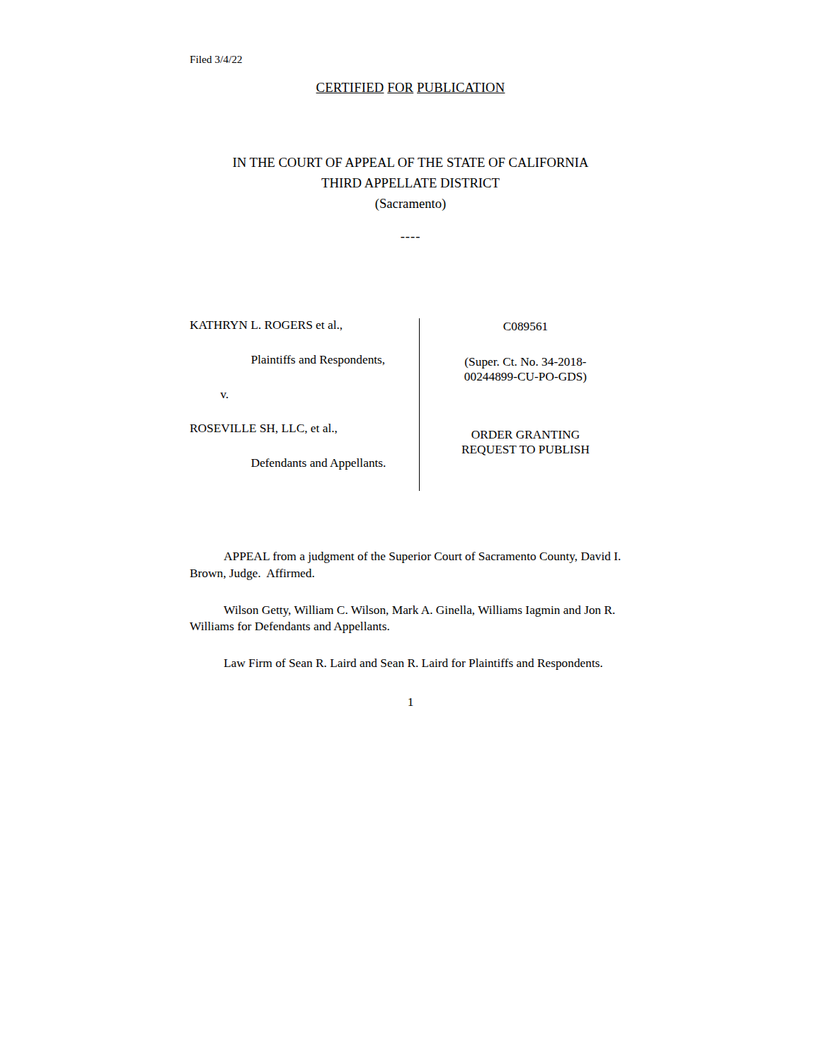Filed 3/4/22
CERTIFIED FOR PUBLICATION
IN THE COURT OF APPEAL OF THE STATE OF CALIFORNIA
THIRD APPELLATE DISTRICT
(Sacramento)
----
| KATHRYN L. ROGERS et al., Plaintiffs and Respondents, v. ROSEVILLE SH, LLC, et al., Defendants and Appellants. | C089561 (Super. Ct. No. 34-2018- 00244899-CU-PO-GDS) ORDER GRANTING REQUEST TO PUBLISH |
APPEAL from a judgment of the Superior Court of Sacramento County, David I. Brown, Judge. Affirmed.
Wilson Getty, William C. Wilson, Mark A. Ginella, Williams Iagmin and Jon R. Williams for Defendants and Appellants.
Law Firm of Sean R. Laird and Sean R. Laird for Plaintiffs and Respondents.
1